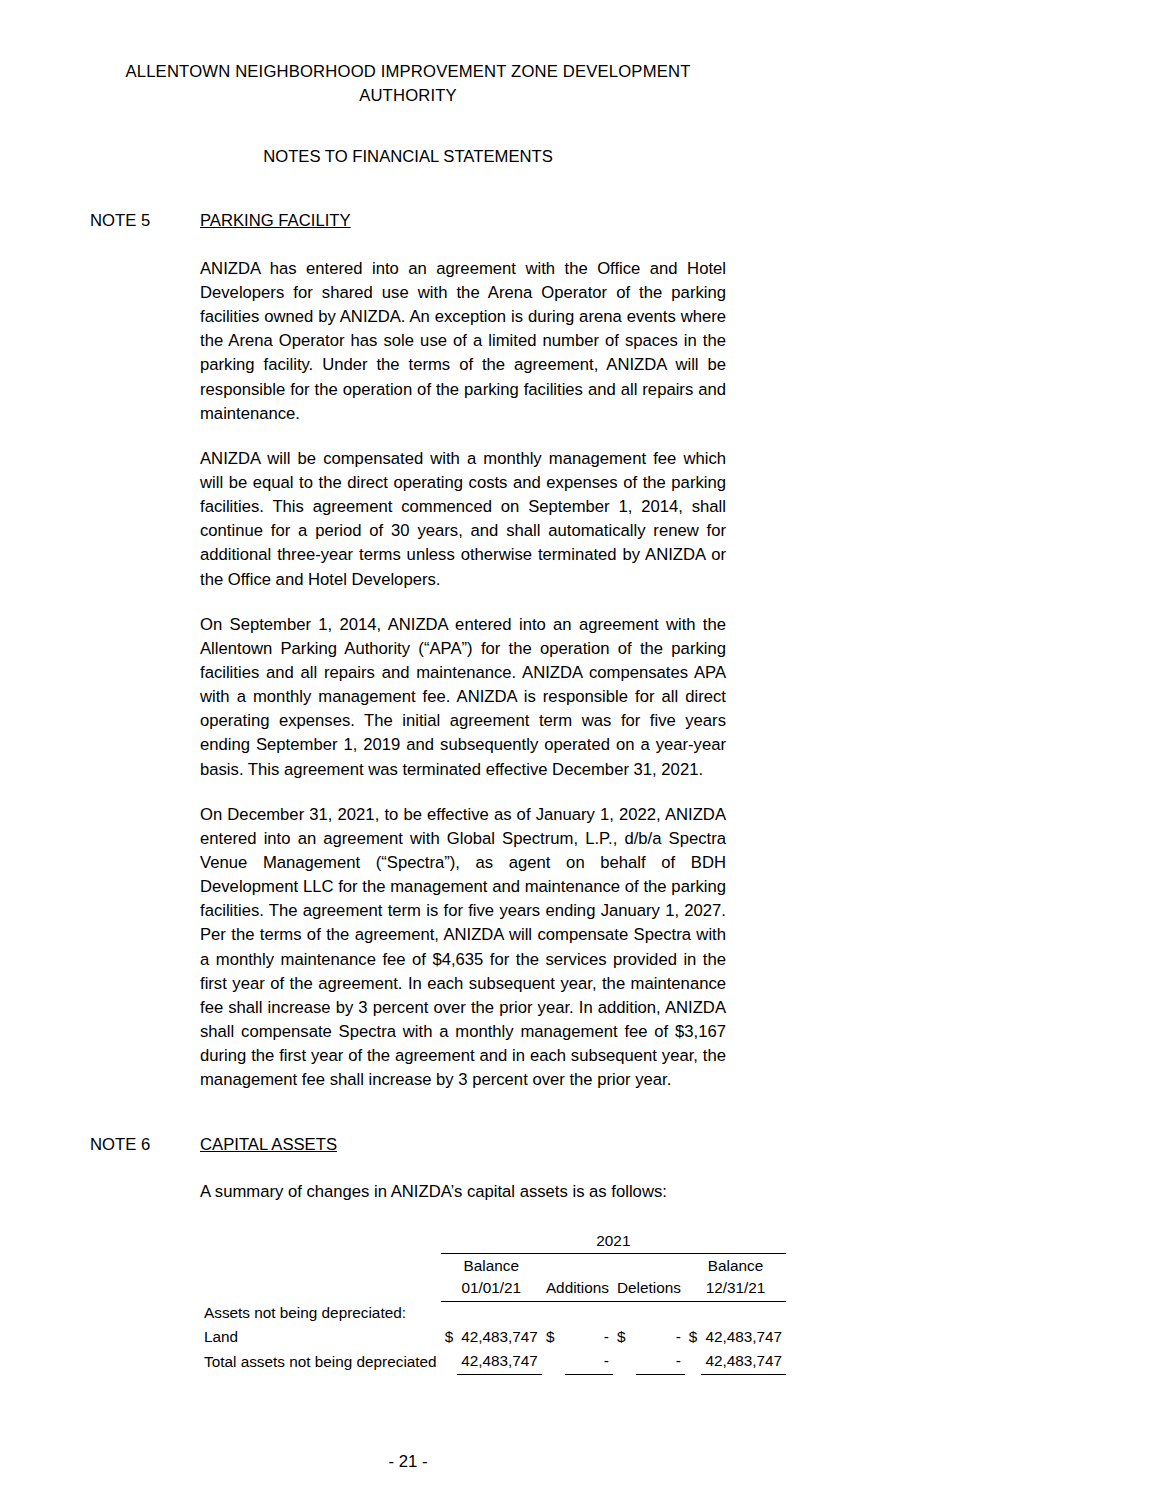ALLENTOWN NEIGHBORHOOD IMPROVEMENT ZONE DEVELOPMENT AUTHORITY
NOTES TO FINANCIAL STATEMENTS
NOTE 5
PARKING FACILITY
ANIZDA has entered into an agreement with the Office and Hotel Developers for shared use with the Arena Operator of the parking facilities owned by ANIZDA. An exception is during arena events where the Arena Operator has sole use of a limited number of spaces in the parking facility. Under the terms of the agreement, ANIZDA will be responsible for the operation of the parking facilities and all repairs and maintenance.
ANIZDA will be compensated with a monthly management fee which will be equal to the direct operating costs and expenses of the parking facilities. This agreement commenced on September 1, 2014, shall continue for a period of 30 years, and shall automatically renew for additional three-year terms unless otherwise terminated by ANIZDA or the Office and Hotel Developers.
On September 1, 2014, ANIZDA entered into an agreement with the Allentown Parking Authority (“APA”) for the operation of the parking facilities and all repairs and maintenance. ANIZDA compensates APA with a monthly management fee. ANIZDA is responsible for all direct operating expenses. The initial agreement term was for five years ending September 1, 2019 and subsequently operated on a year-year basis. This agreement was terminated effective December 31, 2021.
On December 31, 2021, to be effective as of January 1, 2022, ANIZDA entered into an agreement with Global Spectrum, L.P., d/b/a Spectra Venue Management (“Spectra”), as agent on behalf of BDH Development LLC for the management and maintenance of the parking facilities. The agreement term is for five years ending January 1, 2027. Per the terms of the agreement, ANIZDA will compensate Spectra with a monthly maintenance fee of $4,635 for the services provided in the first year of the agreement. In each subsequent year, the maintenance fee shall increase by 3 percent over the prior year. In addition, ANIZDA shall compensate Spectra with a monthly management fee of $3,167 during the first year of the agreement and in each subsequent year, the management fee shall increase by 3 percent over the prior year.
NOTE 6
CAPITAL ASSETS
A summary of changes in ANIZDA’s capital assets is as follows:
| | 2021 |
| | Balance 01/01/21 | Additions | Deletions | Balance 12/31/21 |
| Assets not being depreciated: | |
| Land | $ | 42,483,747 | $ | - | $ | - | $ | 42,483,747 |
| Total assets not being depreciated | | 42,483,747 | | - | | - | | 42,483,747 |
- 21 -